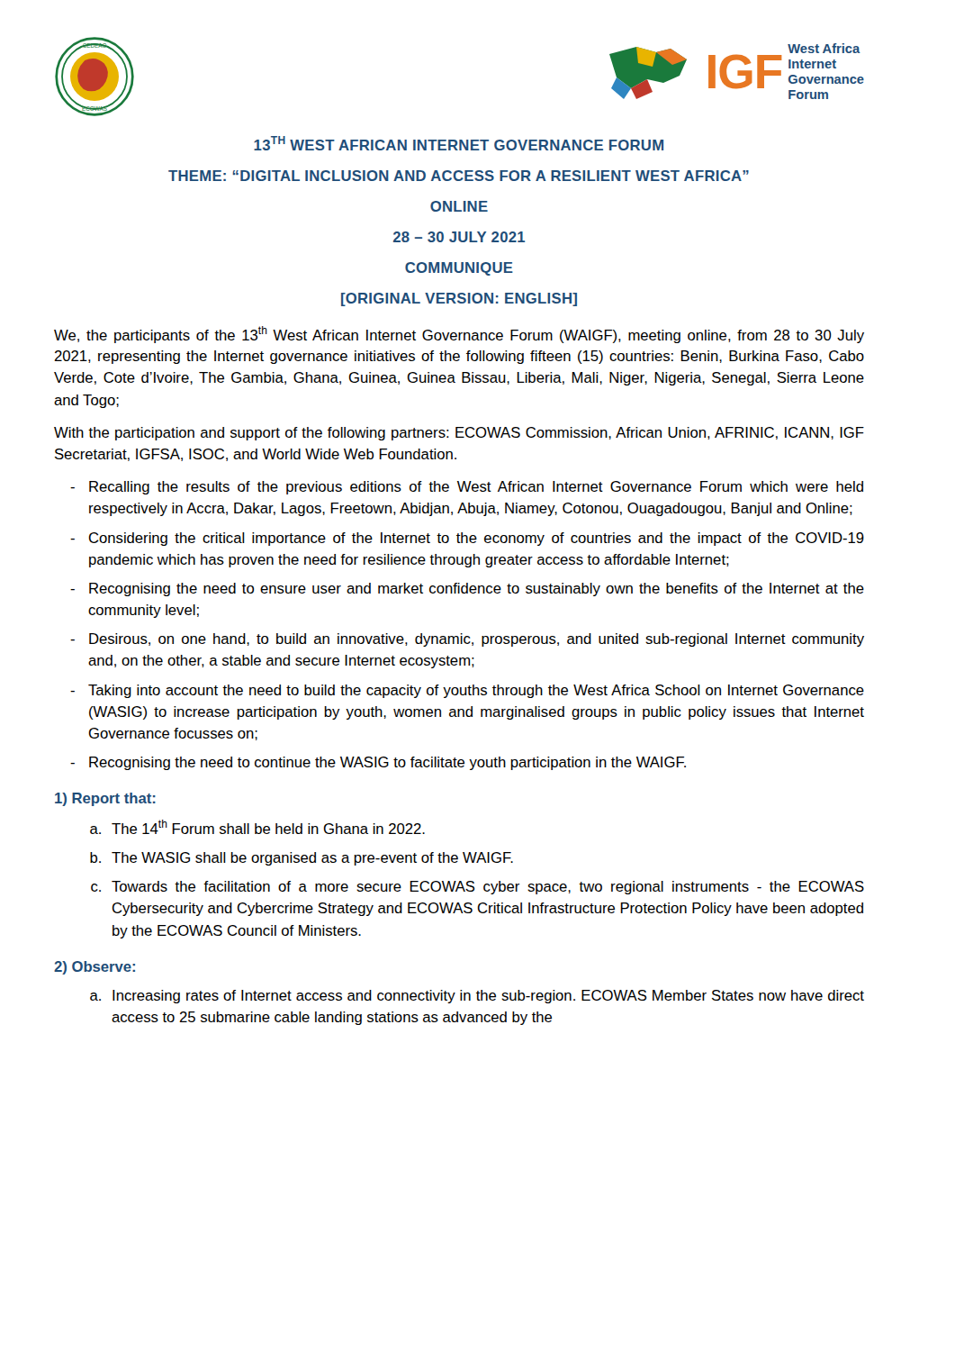CEDEAO ECOWAS
IGF West Africa
Internet
Governance
Forum
13TH WEST AFRICAN INTERNET GOVERNANCE FORUM
THEME: “DIGITAL INCLUSION AND ACCESS FOR A RESILIENT WEST AFRICA”
ONLINE
28 – 30 JULY 2021
COMMUNIQUE
[ORIGINAL VERSION: ENGLISH]
We, the participants of the 13th West African Internet Governance Forum (WAIGF), meeting online, from 28 to 30 July 2021, representing the Internet governance initiatives of the following fifteen (15) countries: Benin, Burkina Faso, Cabo Verde, Cote d’Ivoire, The Gambia, Ghana, Guinea, Guinea Bissau, Liberia, Mali, Niger, Nigeria, Senegal, Sierra Leone and Togo;
With the participation and support of the following partners: ECOWAS Commission, African Union, AFRINIC, ICANN, IGF Secretariat, IGFSA, ISOC, and World Wide Web Foundation.
Recalling the results of the previous editions of the West African Internet Governance Forum which were held respectively in Accra, Dakar, Lagos, Freetown, Abidjan, Abuja, Niamey, Cotonou, Ouagadougou, Banjul and Online;
Considering the critical importance of the Internet to the economy of countries and the impact of the COVID-19 pandemic which has proven the need for resilience through greater access to affordable Internet;
Recognising the need to ensure user and market confidence to sustainably own the benefits of the Internet at the community level;
Desirous, on one hand, to build an innovative, dynamic, prosperous, and united sub-regional Internet community and, on the other, a stable and secure Internet ecosystem;
Taking into account the need to build the capacity of youths through the West Africa School on Internet Governance (WASIG) to increase participation by youth, women and marginalised groups in public policy issues that Internet Governance focusses on;
Recognising the need to continue the WASIG to facilitate youth participation in the WAIGF.
1) Report that:
The 14th Forum shall be held in Ghana in 2022.
The WASIG shall be organised as a pre-event of the WAIGF.
Towards the facilitation of a more secure ECOWAS cyber space, two regional instruments - the ECOWAS Cybersecurity and Cybercrime Strategy and ECOWAS Critical Infrastructure Protection Policy have been adopted by the ECOWAS Council of Ministers.
2) Observe:
Increasing rates of Internet access and connectivity in the sub-region. ECOWAS Member States now have direct access to 25 submarine cable landing stations as advanced by the